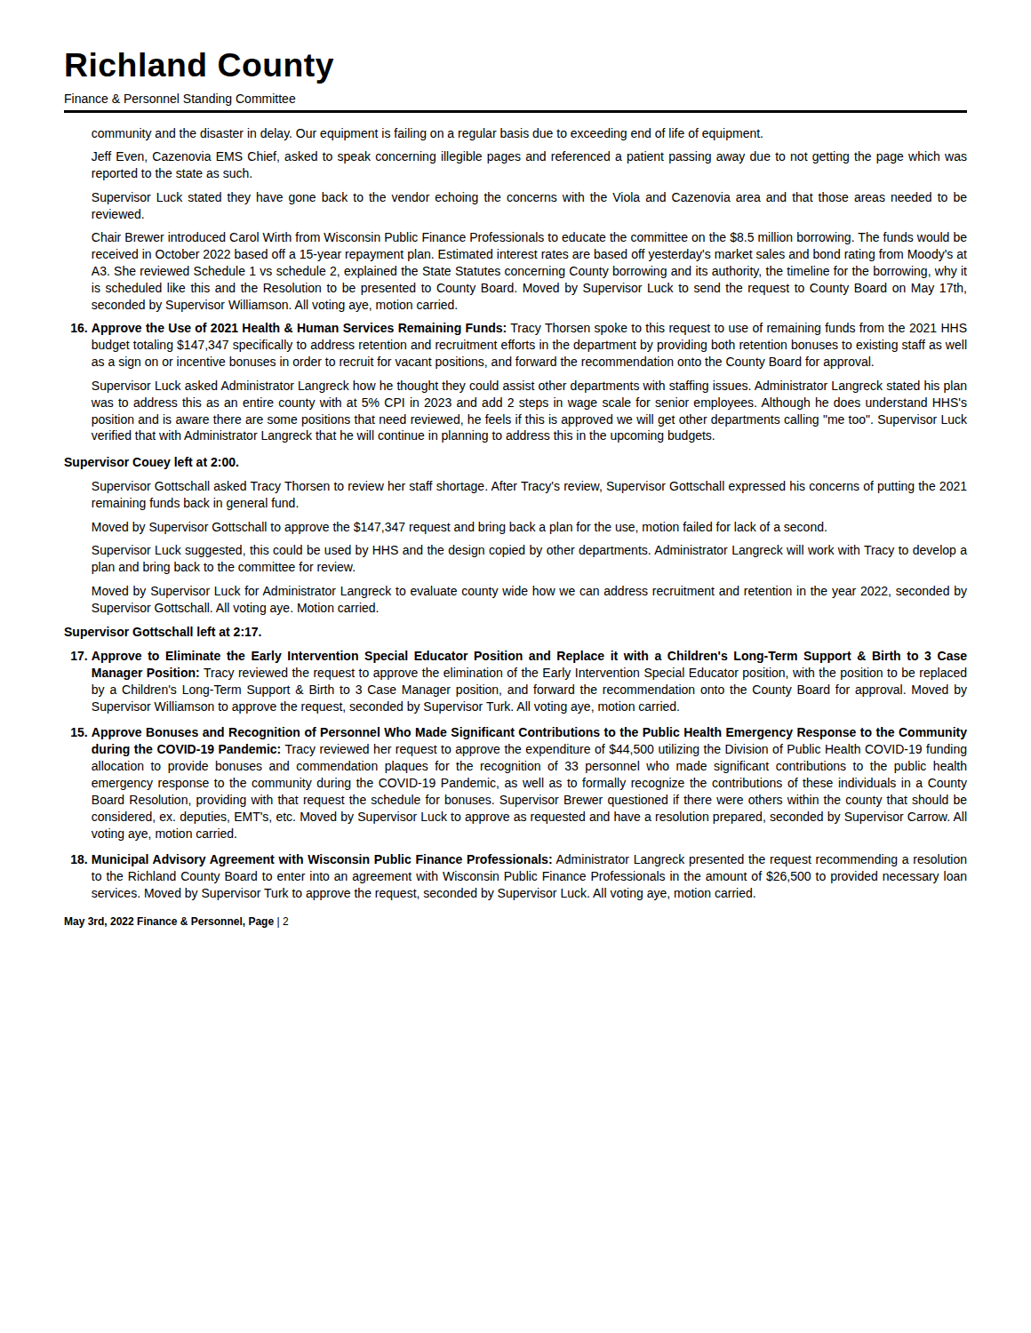Richland County
Finance & Personnel Standing Committee
community and the disaster in delay. Our equipment is failing on a regular basis due to exceeding end of life of equipment.
Jeff Even, Cazenovia EMS Chief, asked to speak concerning illegible pages and referenced a patient passing away due to not getting the page which was reported to the state as such.
Supervisor Luck stated they have gone back to the vendor echoing the concerns with the Viola and Cazenovia area and that those areas needed to be reviewed.
Chair Brewer introduced Carol Wirth from Wisconsin Public Finance Professionals to educate the committee on the $8.5 million borrowing. The funds would be received in October 2022 based off a 15-year repayment plan. Estimated interest rates are based off yesterday's market sales and bond rating from Moody's at A3. She reviewed Schedule 1 vs schedule 2, explained the State Statutes concerning County borrowing and its authority, the timeline for the borrowing, why it is scheduled like this and the Resolution to be presented to County Board. Moved by Supervisor Luck to send the request to County Board on May 17th, seconded by Supervisor Williamson. All voting aye, motion carried.
16. Approve the Use of 2021 Health & Human Services Remaining Funds: Tracy Thorsen spoke to this request to use of remaining funds from the 2021 HHS budget totaling $147,347 specifically to address retention and recruitment efforts in the department by providing both retention bonuses to existing staff as well as a sign on or incentive bonuses in order to recruit for vacant positions, and forward the recommendation onto the County Board for approval.
Supervisor Luck asked Administrator Langreck how he thought they could assist other departments with staffing issues. Administrator Langreck stated his plan was to address this as an entire county with at 5% CPI in 2023 and add 2 steps in wage scale for senior employees. Although he does understand HHS's position and is aware there are some positions that need reviewed, he feels if this is approved we will get other departments calling "me too". Supervisor Luck verified that with Administrator Langreck that he will continue in planning to address this in the upcoming budgets.
Supervisor Couey left at 2:00.
Supervisor Gottschall asked Tracy Thorsen to review her staff shortage. After Tracy's review, Supervisor Gottschall expressed his concerns of putting the 2021 remaining funds back in general fund.
Moved by Supervisor Gottschall to approve the $147,347 request and bring back a plan for the use, motion failed for lack of a second.
Supervisor Luck suggested, this could be used by HHS and the design copied by other departments. Administrator Langreck will work with Tracy to develop a plan and bring back to the committee for review.
Moved by Supervisor Luck for Administrator Langreck to evaluate county wide how we can address recruitment and retention in the year 2022, seconded by Supervisor Gottschall. All voting aye. Motion carried.
Supervisor Gottschall left at 2:17.
17. Approve to Eliminate the Early Intervention Special Educator Position and Replace it with a Children's Long-Term Support & Birth to 3 Case Manager Position: Tracy reviewed the request to approve the elimination of the Early Intervention Special Educator position, with the position to be replaced by a Children's Long-Term Support & Birth to 3 Case Manager position, and forward the recommendation onto the County Board for approval. Moved by Supervisor Williamson to approve the request, seconded by Supervisor Turk. All voting aye, motion carried.
15. Approve Bonuses and Recognition of Personnel Who Made Significant Contributions to the Public Health Emergency Response to the Community during the COVID-19 Pandemic: Tracy reviewed her request to approve the expenditure of $44,500 utilizing the Division of Public Health COVID-19 funding allocation to provide bonuses and commendation plaques for the recognition of 33 personnel who made significant contributions to the public health emergency response to the community during the COVID-19 Pandemic, as well as to formally recognize the contributions of these individuals in a County Board Resolution, providing with that request the schedule for bonuses. Supervisor Brewer questioned if there were others within the county that should be considered, ex. deputies, EMT's, etc. Moved by Supervisor Luck to approve as requested and have a resolution prepared, seconded by Supervisor Carrow. All voting aye, motion carried.
18. Municipal Advisory Agreement with Wisconsin Public Finance Professionals: Administrator Langreck presented the request recommending a resolution to the Richland County Board to enter into an agreement with Wisconsin Public Finance Professionals in the amount of $26,500 to provided necessary loan services. Moved by Supervisor Turk to approve the request, seconded by Supervisor Luck. All voting aye, motion carried.
May 3rd, 2022 Finance & Personnel, Page | 2